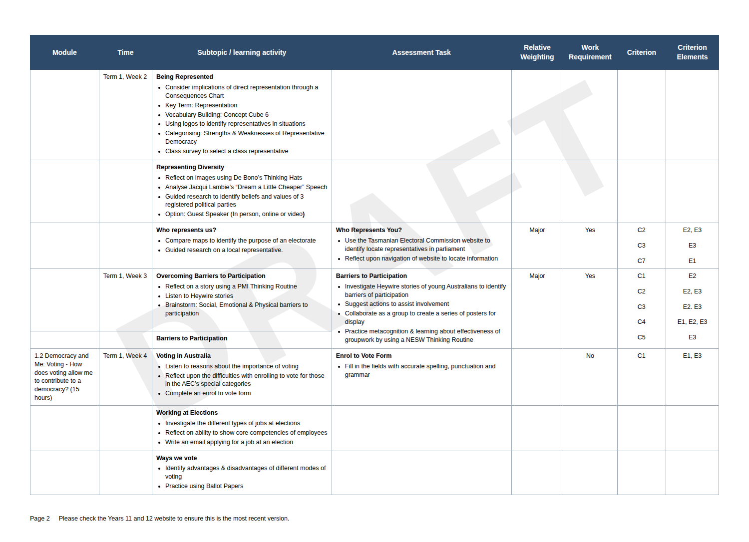DRAFT
| Module | Time | Subtopic / learning activity | Assessment Task | Relative Weighting | Work Requirement | Criterion | Criterion Elements |
| --- | --- | --- | --- | --- | --- | --- | --- |
| | Term 1, Week 2 | Being Represented Consider implications of direct representation through a Consequences Chart Key Term: Representation Vocabulary Building: Concept Cube 6 Using logos to identify representatives in situations Categorising: Strengths & Weaknesses of Representative Democracy Class survey to select a class representative | | | | | |
| | | Representing Diversity Reflect on images using De Bono’s Thinking Hats Analyse Jacqui Lambie’s “Dream a Little Cheaper” Speech Guided research to identify beliefs and values of 3 registered political parties Option: Guest Speaker (In person, online or video ) | | | | | |
| | | Who represents us? Compare maps to identify the purpose of an electorate Guided research on a local representative. | Who Represents You? Use the Tasmanian Electoral Commission website to identify locate representatives in parliament Reflect upon navigation of website to locate information | Major | Yes | C2 C3 C7 | E2, E3 E3 E1 |
| | Term 1, Week 3 | Overcoming Barriers to Participation Reflect on a story using a PMI Thinking Routine Listen to Heywire stories Brainstorm: Social, Emotional & Physical barriers to participation | Barriers to Participation Investigate Heywire stories of young Australians to identify barriers of participation Suggest actions to assist involvement Collaborate as a group to create a series of posters for display Practice metacognition & learning about effectiveness of groupwork by using a NESW Thinking Routine | Major | Yes | C1 C2 C3 C4 C5 | E2 E2, E3 E2. E3 E1, E2, E3 E3 |
| | | Barriers to Participation |
| 1.2 Democracy and Me: Voting - How does voting allow me to contribute to a democracy? (15 hours) | Term 1, Week 4 | Voting in Australia Listen to reasons about the importance of voting Reflect upon the difficulties with enrolling to vote for those in the AEC’s special categories Complete an enrol to vote form | Enrol to Vote Form Fill in the fields with accurate spelling, punctuation and grammar | | No | C1 | E1, E3 |
| | | Working at Elections Investigate the different types of jobs at elections Reflect on ability to show core competencies of employees Write an email applying for a job at an election | | | | | |
| | | Ways we vote Identify advantages & disadvantages of different modes of voting Practice using Ballot Papers | | | | | |
Page 2 Please check the Years 11 and 12 website to ensure this is the most recent version.